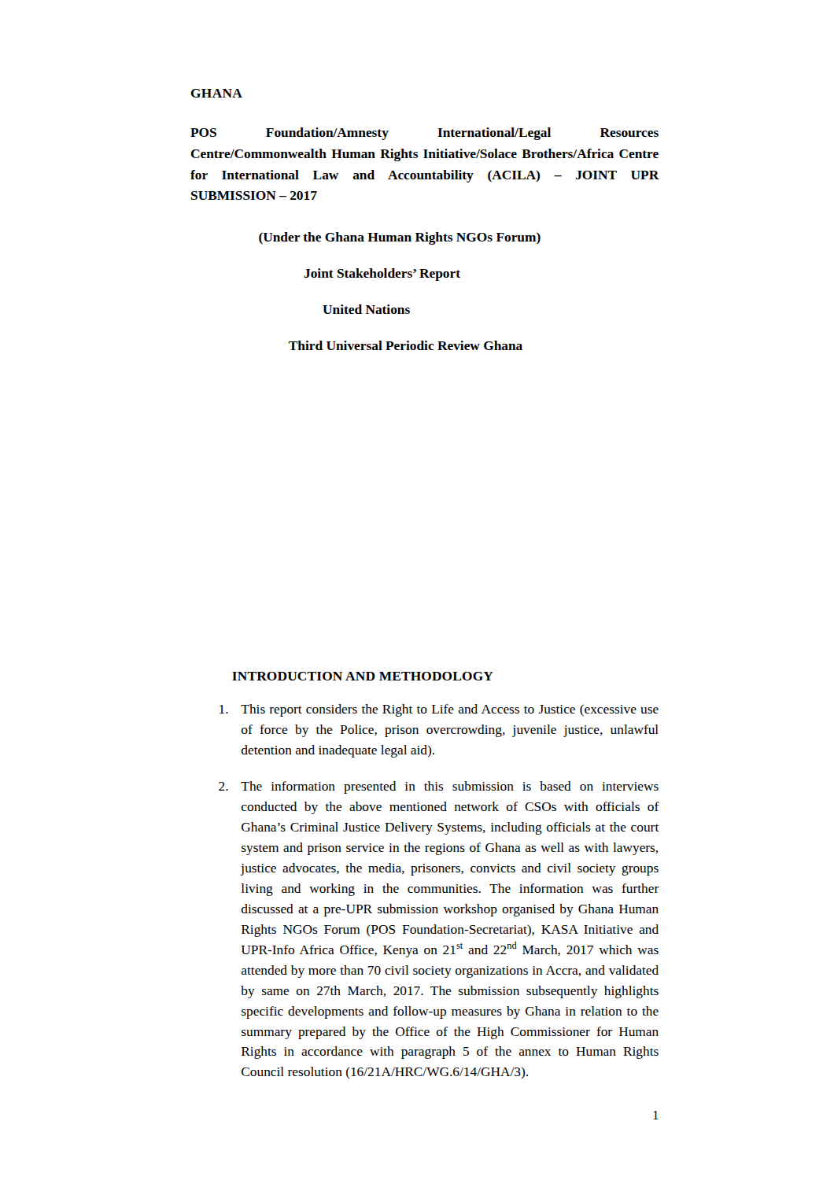GHANA
POS Foundation/Amnesty International/Legal Resources Centre/Commonwealth Human Rights Initiative/Solace Brothers/Africa Centre for International Law and Accountability (ACILA) – JOINT UPR SUBMISSION – 2017
(Under the Ghana Human Rights NGOs Forum)
Joint Stakeholders’ Report
United Nations
Third Universal Periodic Review Ghana
INTRODUCTION AND METHODOLOGY
This report considers the Right to Life and Access to Justice (excessive use of force by the Police, prison overcrowding, juvenile justice, unlawful detention and inadequate legal aid).
The information presented in this submission is based on interviews conducted by the above mentioned network of CSOs with officials of Ghana’s Criminal Justice Delivery Systems, including officials at the court system and prison service in the regions of Ghana as well as with lawyers, justice advocates, the media, prisoners, convicts and civil society groups living and working in the communities. The information was further discussed at a pre-UPR submission workshop organised by Ghana Human Rights NGOs Forum (POS Foundation-Secretariat), KASA Initiative and UPR-Info Africa Office, Kenya on 21st and 22nd March, 2017 which was attended by more than 70 civil society organizations in Accra, and validated by same on 27th March, 2017. The submission subsequently highlights specific developments and follow-up measures by Ghana in relation to the summary prepared by the Office of the High Commissioner for Human Rights in accordance with paragraph 5 of the annex to Human Rights Council resolution (16/21A/HRC/WG.6/14/GHA/3).
1